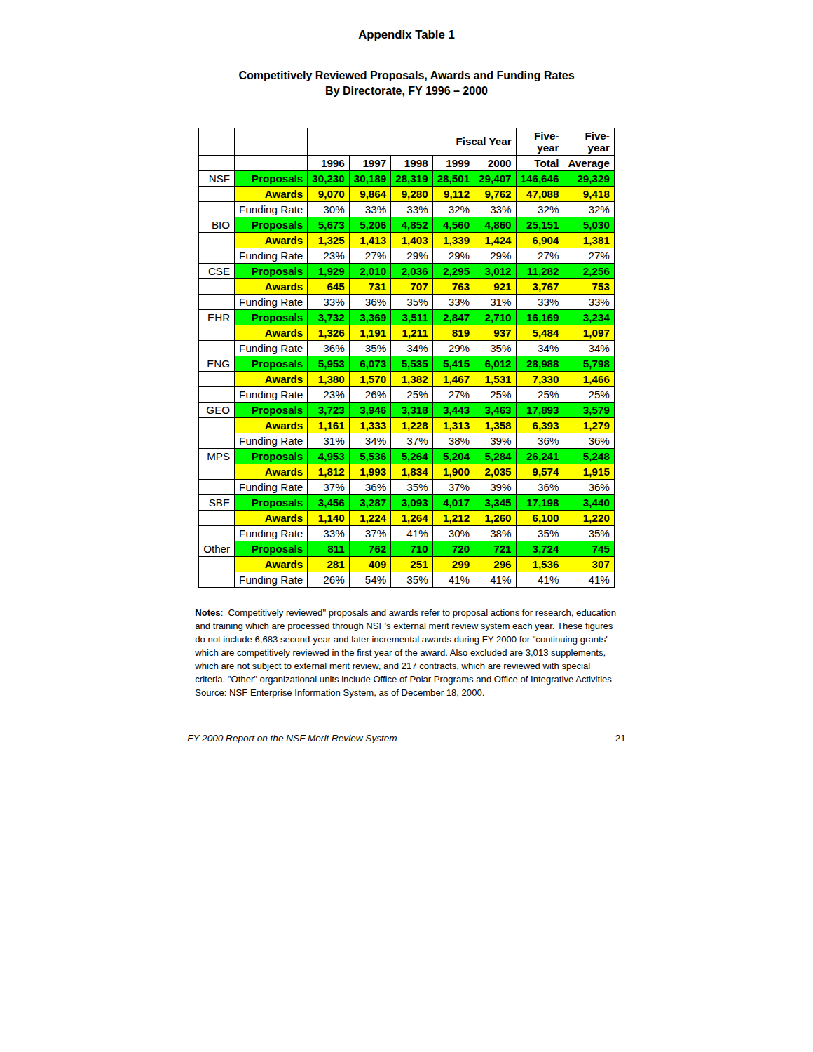Appendix Table 1
Competitively Reviewed Proposals, Awards and Funding Rates
By Directorate, FY 1996 – 2000
| | | Fiscal Year | Five- year | Five- year |
| --- | --- | --- | --- | --- |
| | | 1996 | 1997 | 1998 | 1999 | 2000 | Total | Average |
| NSF | Proposals | 30,230 | 30,189 | 28,319 | 28,501 | 29,407 | 146,646 | 29,329 |
| | Awards | 9,070 | 9,864 | 9,280 | 9,112 | 9,762 | 47,088 | 9,418 |
| | Funding Rate | 30% | 33% | 33% | 32% | 33% | 32% | 32% |
| BIO | Proposals | 5,673 | 5,206 | 4,852 | 4,560 | 4,860 | 25,151 | 5,030 |
| | Awards | 1,325 | 1,413 | 1,403 | 1,339 | 1,424 | 6,904 | 1,381 |
| | Funding Rate | 23% | 27% | 29% | 29% | 29% | 27% | 27% |
| CSE | Proposals | 1,929 | 2,010 | 2,036 | 2,295 | 3,012 | 11,282 | 2,256 |
| | Awards | 645 | 731 | 707 | 763 | 921 | 3,767 | 753 |
| | Funding Rate | 33% | 36% | 35% | 33% | 31% | 33% | 33% |
| EHR | Proposals | 3,732 | 3,369 | 3,511 | 2,847 | 2,710 | 16,169 | 3,234 |
| | Awards | 1,326 | 1,191 | 1,211 | 819 | 937 | 5,484 | 1,097 |
| | Funding Rate | 36% | 35% | 34% | 29% | 35% | 34% | 34% |
| ENG | Proposals | 5,953 | 6,073 | 5,535 | 5,415 | 6,012 | 28,988 | 5,798 |
| | Awards | 1,380 | 1,570 | 1,382 | 1,467 | 1,531 | 7,330 | 1,466 |
| | Funding Rate | 23% | 26% | 25% | 27% | 25% | 25% | 25% |
| GEO | Proposals | 3,723 | 3,946 | 3,318 | 3,443 | 3,463 | 17,893 | 3,579 |
| | Awards | 1,161 | 1,333 | 1,228 | 1,313 | 1,358 | 6,393 | 1,279 |
| | Funding Rate | 31% | 34% | 37% | 38% | 39% | 36% | 36% |
| MPS | Proposals | 4,953 | 5,536 | 5,264 | 5,204 | 5,284 | 26,241 | 5,248 |
| | Awards | 1,812 | 1,993 | 1,834 | 1,900 | 2,035 | 9,574 | 1,915 |
| | Funding Rate | 37% | 36% | 35% | 37% | 39% | 36% | 36% |
| SBE | Proposals | 3,456 | 3,287 | 3,093 | 4,017 | 3,345 | 17,198 | 3,440 |
| | Awards | 1,140 | 1,224 | 1,264 | 1,212 | 1,260 | 6,100 | 1,220 |
| | Funding Rate | 33% | 37% | 41% | 30% | 38% | 35% | 35% |
| Other | Proposals | 811 | 762 | 710 | 720 | 721 | 3,724 | 745 |
| | Awards | 281 | 409 | 251 | 299 | 296 | 1,536 | 307 |
| | Funding Rate | 26% | 54% | 35% | 41% | 41% | 41% | 41% |
Notes: Competitively reviewed" proposals and awards refer to proposal actions for research, education and training which are processed through NSF's external merit review system each year. These figures do not include 6,683 second-year and later incremental awards during FY 2000 for "continuing grants' which are competitively reviewed in the first year of the award. Also excluded are 3,013 supplements, which are not subject to external merit review, and 217 contracts, which are reviewed with special criteria. "Other" organizational units include Office of Polar Programs and Office of Integrative Activities Source: NSF Enterprise Information System, as of December 18, 2000.
FY 2000 Report on the NSF Merit Review System 21